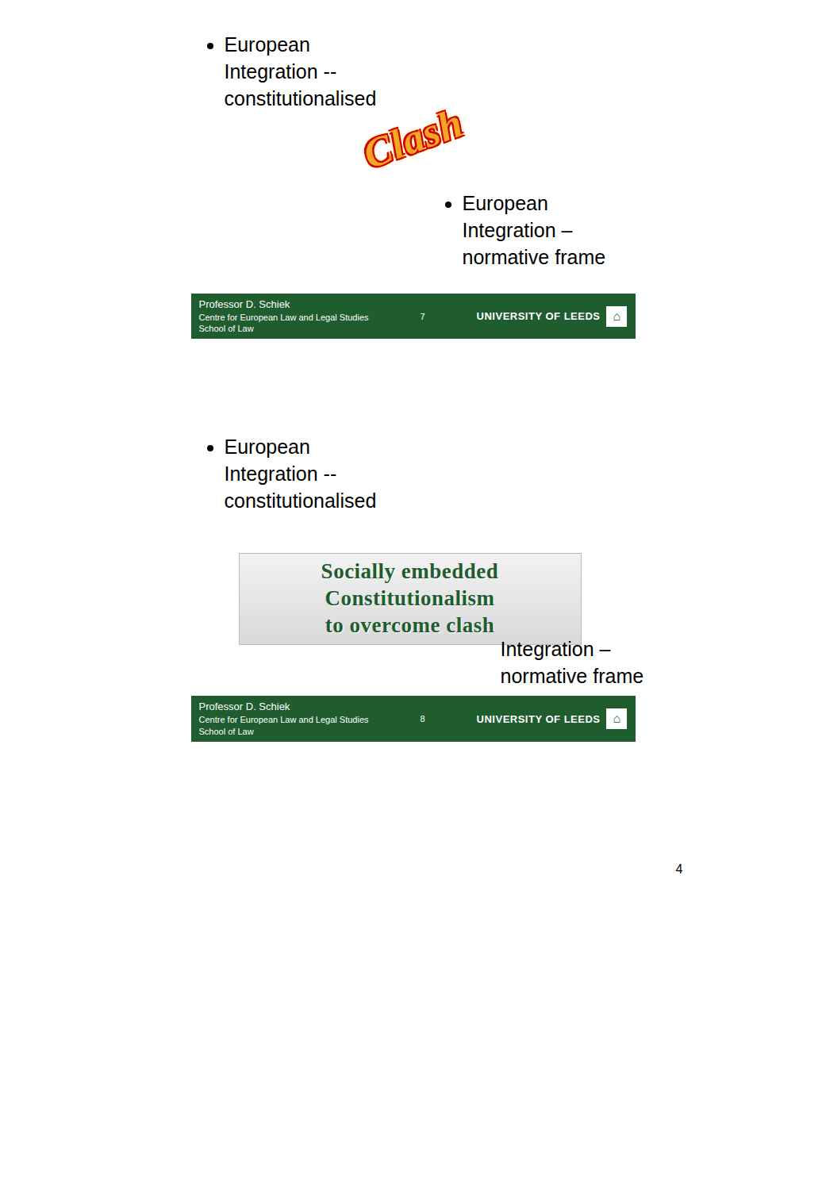European Integration -- constitutionalised
Clash
European Integration – normative frame
Professor D. Schiek
Centre for European Law and Legal Studies
School of Law
7
UNIVERSITY OF LEEDS ⌂
European Integration -- constitutionalised
Socially embedded Constitutionalism to overcome clash
Integration – normative frame
Professor D. Schiek
Centre for European Law and Legal Studies
School of Law
8
UNIVERSITY OF LEEDS ⌂
4